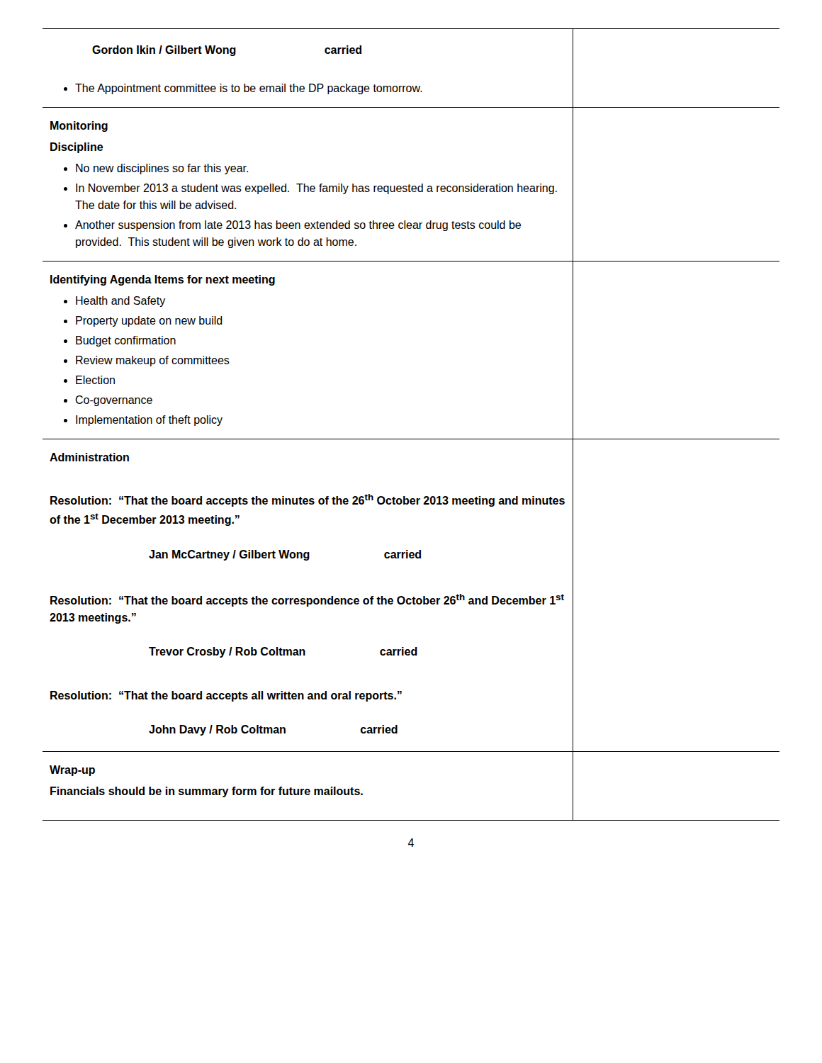| Gordon Ikin / Gilbert Wong carried The Appointment committee is to be email the DP package tomorrow. | |
| Monitoring Discipline No new disciplines so far this year. In November 2013 a student was expelled. The family has requested a reconsideration hearing. The date for this will be advised. Another suspension from late 2013 has been extended so three clear drug tests could be provided. This student will be given work to do at home. | |
| Identifying Agenda Items for next meeting Health and Safety Property update on new build Budget confirmation Review makeup of committees Election Co-governance Implementation of theft policy | |
| Administration Resolution: “That the board accepts the minutes of the 26 th October 2013 meeting and minutes of the 1 st December 2013 meeting.” Jan McCartney / Gilbert Wong carried Resolution: “That the board accepts the correspondence of the October 26 th and December 1 st 2013 meetings.” Trevor Crosby / Rob Coltman carried Resolution: “That the board accepts all written and oral reports.” John Davy / Rob Coltman carried | |
| Wrap-up Financials should be in summary form for future mailouts. | |
4